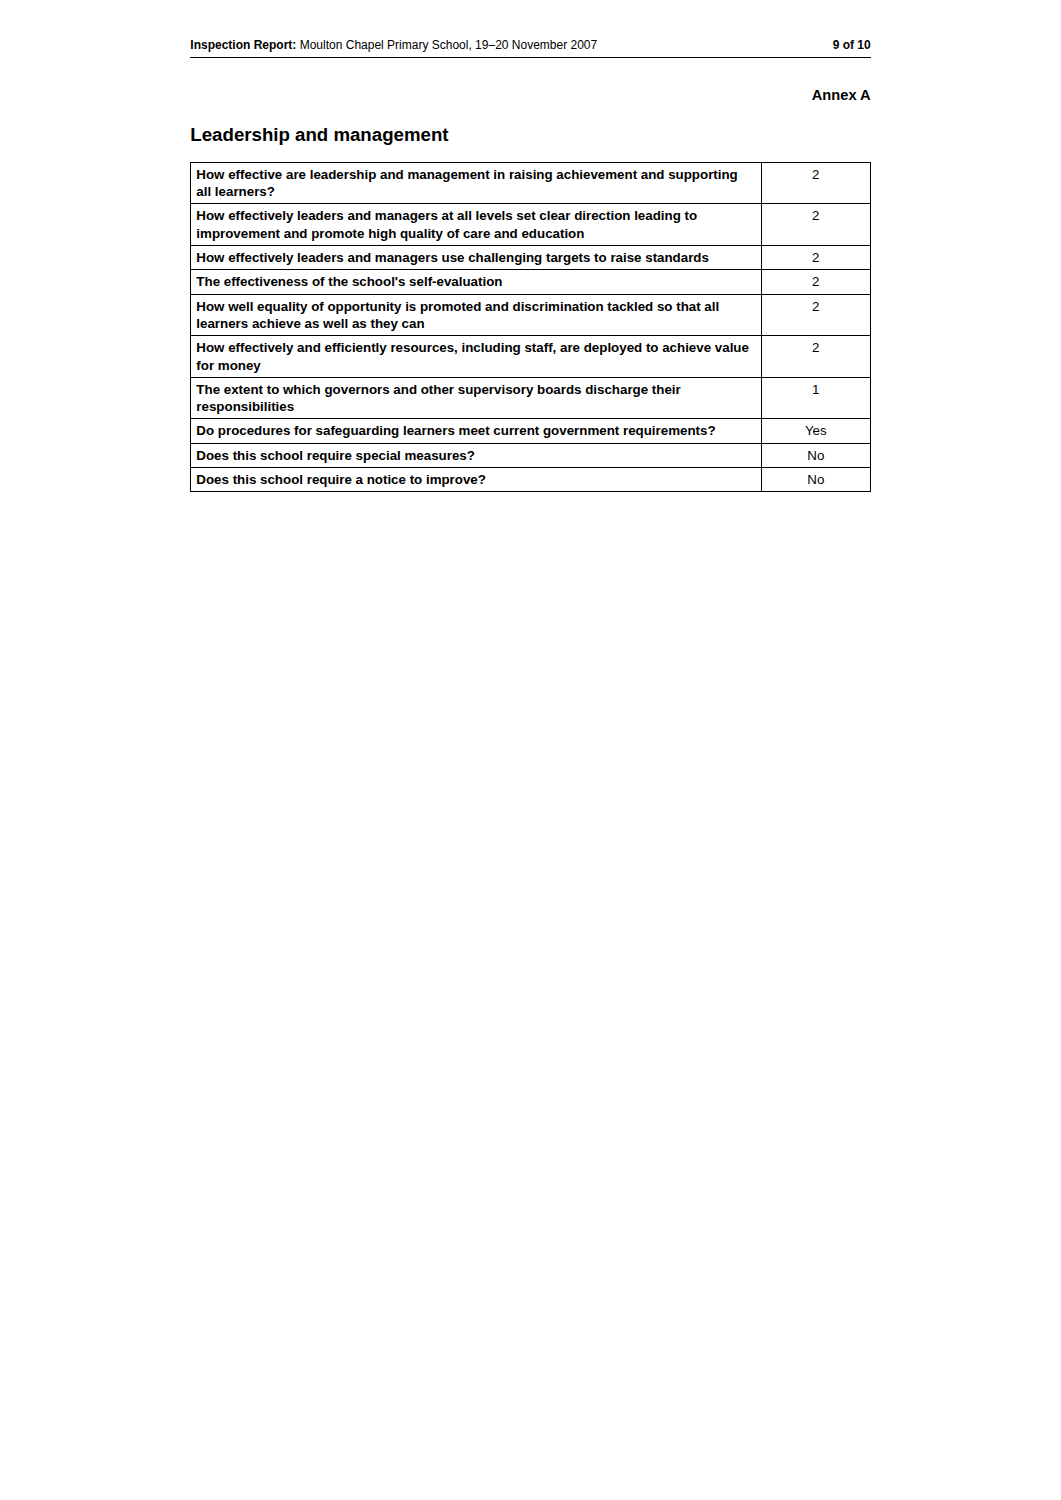Inspection Report: Moulton Chapel Primary School, 19–20 November 2007
9 of 10
Annex A
Leadership and management
| How effective are leadership and management in raising achievement and supporting all learners? | 2 |
| How effectively leaders and managers at all levels set clear direction leading to improvement and promote high quality of care and education | 2 |
| How effectively leaders and managers use challenging targets to raise standards | 2 |
| The effectiveness of the school's self-evaluation | 2 |
| How well equality of opportunity is promoted and discrimination tackled so that all learners achieve as well as they can | 2 |
| How effectively and efficiently resources, including staff, are deployed to achieve value for money | 2 |
| The extent to which governors and other supervisory boards discharge their responsibilities | 1 |
| Do procedures for safeguarding learners meet current government requirements? | Yes |
| Does this school require special measures? | No |
| Does this school require a notice to improve? | No |